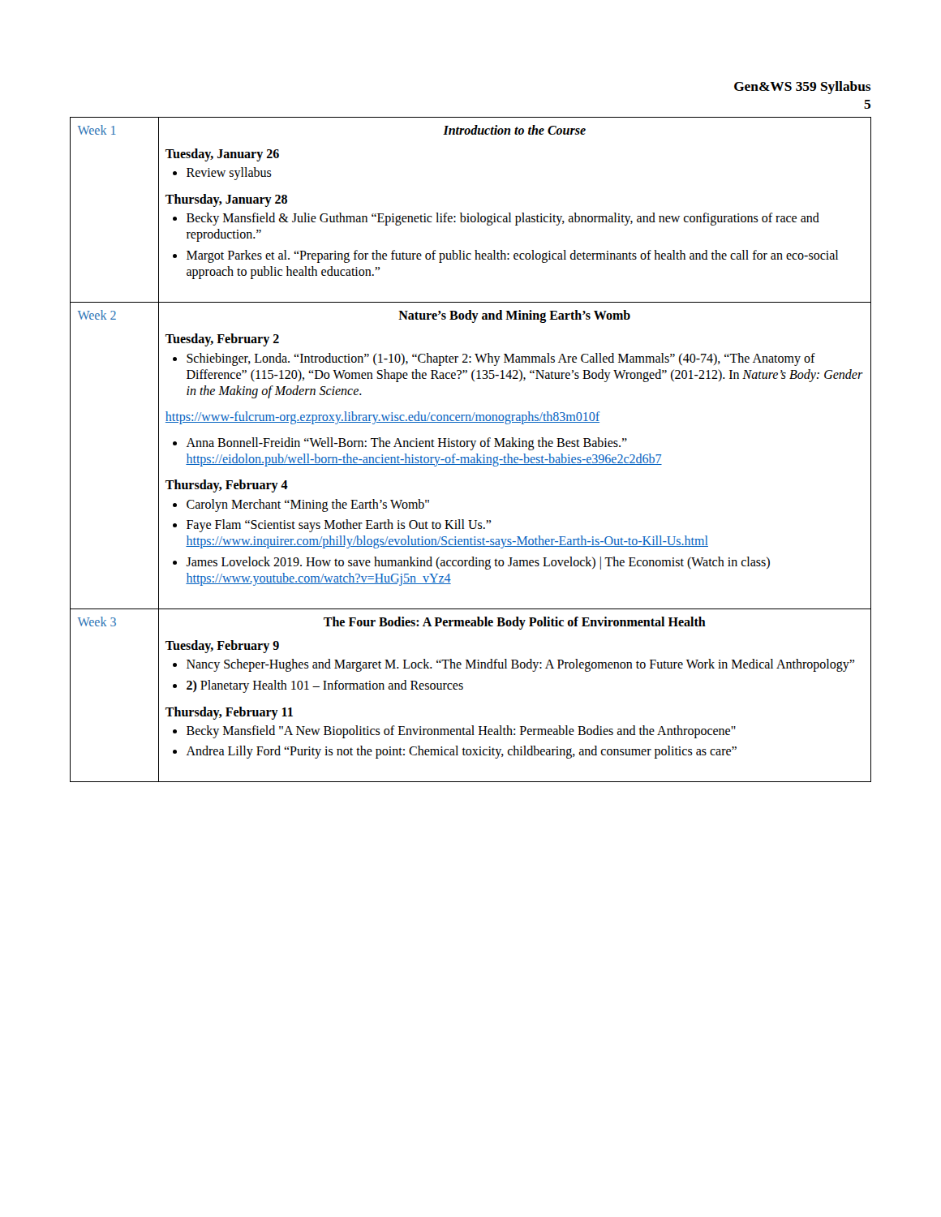Gen&WS 359 Syllabus
5
| Week 1 | Introduction to the Course Tuesday, January 26 Review syllabus Thursday, January 28 Becky Mansfield & Julie Guthman “Epigenetic life: biological plasticity, abnormality, and new configurations of race and reproduction.” Margot Parkes et al. “Preparing for the future of public health: ecological determinants of health and the call for an eco-social approach to public health education.” |
| Week 2 | Nature’s Body and Mining Earth’s Womb Tuesday, February 2 Schiebinger, Londa. “Introduction” (1-10), “Chapter 2: Why Mammals Are Called Mammals” (40-74), “The Anatomy of Difference” (115-120), “Do Women Shape the Race?” (135-142), “Nature’s Body Wronged” (201-212). In Nature’s Body: Gender in the Making of Modern Science . https://www-fulcrum-org.ezproxy.library.wisc.edu/concern/monographs/th83m010f Anna Bonnell-Freidin “Well-Born: The Ancient History of Making the Best Babies.” https://eidolon.pub/well-born-the-ancient-history-of-making-the-best-babies-e396e2c2d6b7 Thursday, February 4 Carolyn Merchant “Mining the Earth’s Womb" Faye Flam “Scientist says Mother Earth is Out to Kill Us.” https://www.inquirer.com/philly/blogs/evolution/Scientist-says-Mother-Earth-is-Out-to-Kill-Us.html James Lovelock 2019. How to save humankind (according to James Lovelock) / The Economist (Watch in class) https://www.youtube.com/watch?v=HuGj5n_vYz4 |
| Week 3 | The Four Bodies: A Permeable Body Politic of Environmental Health Tuesday, February 9 Nancy Scheper-Hughes and Margaret M. Lock. “The Mindful Body: A Prolegomenon to Future Work in Medical Anthropology” 2) Planetary Health 101 – Information and Resources Thursday, February 11 Becky Mansfield "A New Biopolitics of Environmental Health: Permeable Bodies and the Anthropocene" Andrea Lilly Ford “Purity is not the point: Chemical toxicity, childbearing, and consumer politics as care” |